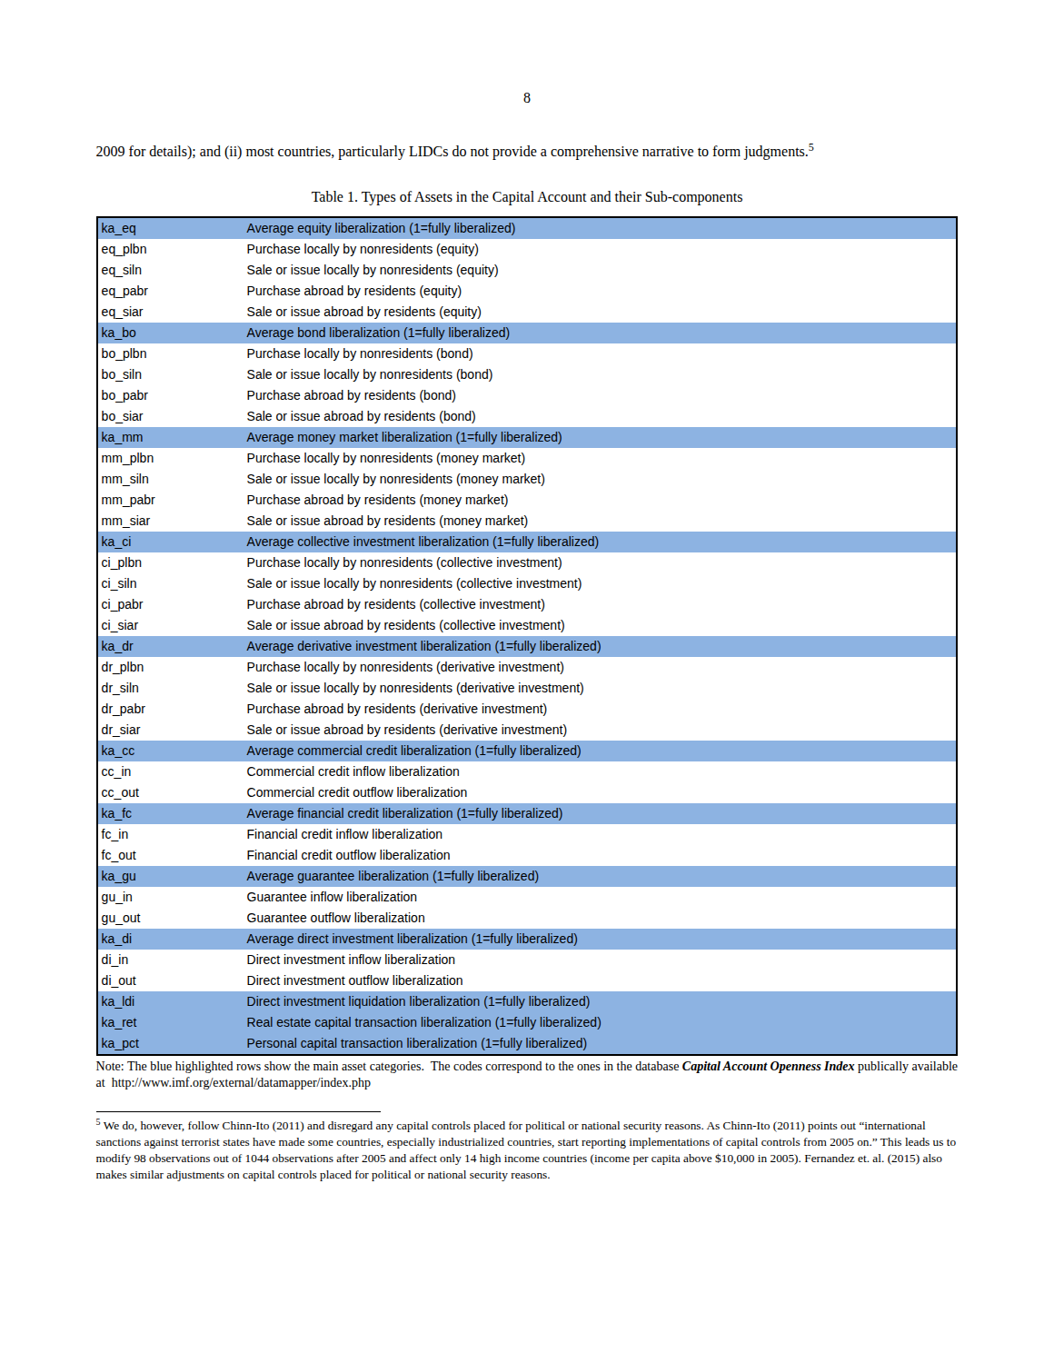8
2009 for details); and (ii) most countries, particularly LIDCs do not provide a comprehensive narrative to form judgments.5
Table 1. Types of Assets in the Capital Account and their Sub-components
| ka_eq | Average equity liberalization (1=fully liberalized) |
| eq_plbn | Purchase locally by nonresidents (equity) |
| eq_siln | Sale or issue locally by nonresidents (equity) |
| eq_pabr | Purchase abroad by residents (equity) |
| eq_siar | Sale or issue abroad by residents (equity) |
| ka_bo | Average bond liberalization (1=fully liberalized) |
| bo_plbn | Purchase locally by nonresidents (bond) |
| bo_siln | Sale or issue locally by nonresidents (bond) |
| bo_pabr | Purchase abroad by residents (bond) |
| bo_siar | Sale or issue abroad by residents (bond) |
| ka_mm | Average money market liberalization (1=fully liberalized) |
| mm_plbn | Purchase locally by nonresidents (money market) |
| mm_siln | Sale or issue locally by nonresidents (money market) |
| mm_pabr | Purchase abroad by residents (money market) |
| mm_siar | Sale or issue abroad by residents (money market) |
| ka_ci | Average collective investment liberalization (1=fully liberalized) |
| ci_plbn | Purchase locally by nonresidents (collective investment) |
| ci_siln | Sale or issue locally by nonresidents (collective investment) |
| ci_pabr | Purchase abroad by residents (collective investment) |
| ci_siar | Sale or issue abroad by residents (collective investment) |
| ka_dr | Average derivative investment liberalization (1=fully liberalized) |
| dr_plbn | Purchase locally by nonresidents (derivative investment) |
| dr_siln | Sale or issue locally by nonresidents (derivative investment) |
| dr_pabr | Purchase abroad by residents (derivative investment) |
| dr_siar | Sale or issue abroad by residents (derivative investment) |
| ka_cc | Average commercial credit liberalization (1=fully liberalized) |
| cc_in | Commercial credit inflow liberalization |
| cc_out | Commercial credit outflow liberalization |
| ka_fc | Average financial credit liberalization (1=fully liberalized) |
| fc_in | Financial credit inflow liberalization |
| fc_out | Financial credit outflow liberalization |
| ka_gu | Average guarantee liberalization (1=fully liberalized) |
| gu_in | Guarantee inflow liberalization |
| gu_out | Guarantee outflow liberalization |
| ka_di | Average direct investment liberalization (1=fully liberalized) |
| di_in | Direct investment inflow liberalization |
| di_out | Direct investment outflow liberalization |
| ka_ldi | Direct investment liquidation liberalization (1=fully liberalized) |
| ka_ret | Real estate capital transaction liberalization (1=fully liberalized) |
| ka_pct | Personal capital transaction liberalization (1=fully liberalized) |
Note: The blue highlighted rows show the main asset categories. The codes correspond to the ones in the database Capital Account Openness Index publically available at http://www.imf.org/external/datamapper/index.php
5 We do, however, follow Chinn-Ito (2011) and disregard any capital controls placed for political or national security reasons. As Chinn-Ito (2011) points out “international sanctions against terrorist states have made some countries, especially industrialized countries, start reporting implementations of capital controls from 2005 on.” This leads us to modify 98 observations out of 1044 observations after 2005 and affect only 14 high income countries (income per capita above $10,000 in 2005). Fernandez et. al. (2015) also makes similar adjustments on capital controls placed for political or national security reasons.